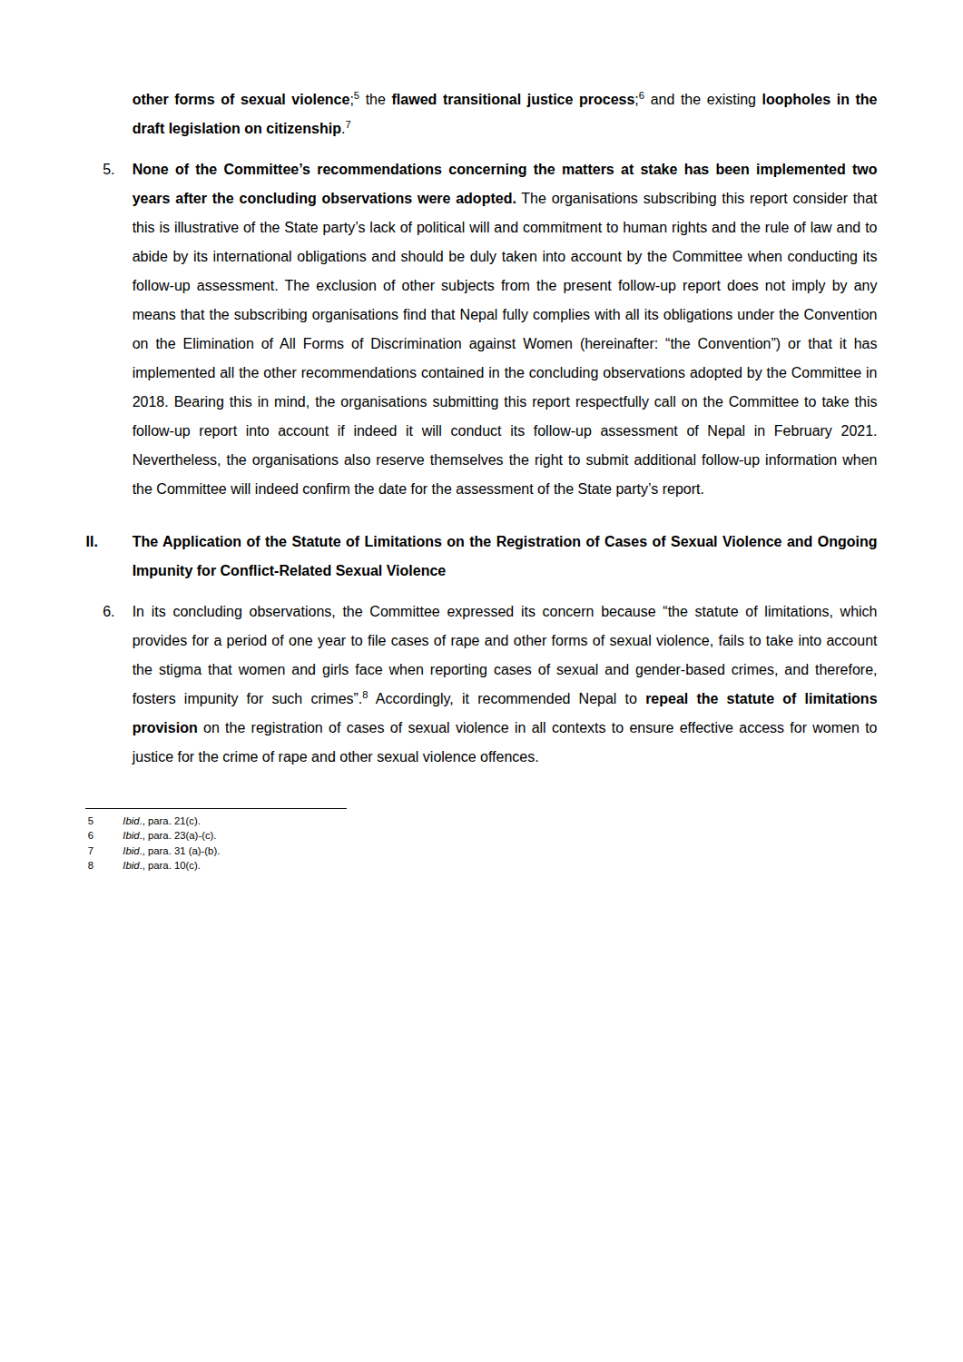other forms of sexual violence;5 the flawed transitional justice process;6 and the existing loopholes in the draft legislation on citizenship.7
5. None of the Committee’s recommendations concerning the matters at stake has been implemented two years after the concluding observations were adopted. The organisations subscribing this report consider that this is illustrative of the State party’s lack of political will and commitment to human rights and the rule of law and to abide by its international obligations and should be duly taken into account by the Committee when conducting its follow-up assessment. The exclusion of other subjects from the present follow-up report does not imply by any means that the subscribing organisations find that Nepal fully complies with all its obligations under the Convention on the Elimination of All Forms of Discrimination against Women (hereinafter: “the Convention”) or that it has implemented all the other recommendations contained in the concluding observations adopted by the Committee in 2018. Bearing this in mind, the organisations submitting this report respectfully call on the Committee to take this follow-up report into account if indeed it will conduct its follow-up assessment of Nepal in February 2021. Nevertheless, the organisations also reserve themselves the right to submit additional follow-up information when the Committee will indeed confirm the date for the assessment of the State party’s report.
II. The Application of the Statute of Limitations on the Registration of Cases of Sexual Violence and Ongoing Impunity for Conflict-Related Sexual Violence
6. In its concluding observations, the Committee expressed its concern because “the statute of limitations, which provides for a period of one year to file cases of rape and other forms of sexual violence, fails to take into account the stigma that women and girls face when reporting cases of sexual and gender-based crimes, and therefore, fosters impunity for such crimes”.8 Accordingly, it recommended Nepal to repeal the statute of limitations provision on the registration of cases of sexual violence in all contexts to ensure effective access for women to justice for the crime of rape and other sexual violence offences.
| 5 | Ibid ., para. 21(c). |
| 6 | Ibid ., para. 23(a)-(c). |
| 7 | Ibid ., para. 31 (a)-(b). |
| 8 | Ibid ., para. 10(c). |